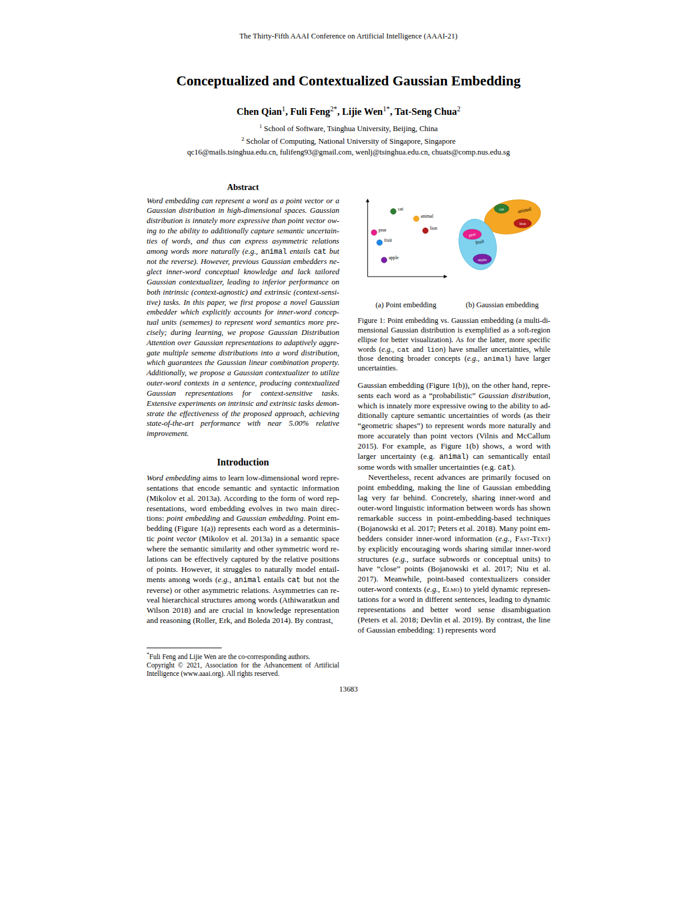The Thirty-Fifth AAAI Conference on Artificial Intelligence (AAAI-21)
Conceptualized and Contextualized Gaussian Embedding
Chen Qian1, Fuli Feng2*, Lijie Wen1*, Tat-Seng Chua2
1 School of Software, Tsinghua University, Beijing, China
2 Scholar of Computing, National University of Singapore, Singapore
qc16@mails.tsinghua.edu.cn, fulifeng93@gmail.com, wenlj@tsinghua.edu.cn, chuats@comp.nus.edu.sg
Abstract
Word embedding can represent a word as a point vector or a Gaussian distribution in high-dimensional spaces. Gaussian distribution is innately more expressive than point vector owing to the ability to additionally capture semantic uncertainties of words, and thus can express asymmetric relations among words more naturally (e.g., animal entails cat but not the reverse). However, previous Gaussian embedders neglect inner-word conceptual knowledge and lack tailored Gaussian contextualizer, leading to inferior performance on both intrinsic (context-agnostic) and extrinsic (context-sensitive) tasks. In this paper, we first propose a novel Gaussian embedder which explicitly accounts for inner-word conceptual units (sememes) to represent word semantics more precisely; during learning, we propose Gaussian Distribution Attention over Gaussian representations to adaptively aggregate multiple sememe distributions into a word distribution, which guarantees the Gaussian linear combination property. Additionally, we propose a Gaussian contextualizer to utilize outer-word contexts in a sentence, producing contextualized Gaussian representations for context-sensitive tasks. Extensive experiments on intrinsic and extrinsic tasks demonstrate the effectiveness of the proposed approach, achieving state-of-the-art performance with near 5.00% relative improvement.
Introduction
Word embedding aims to learn low-dimensional word representations that encode semantic and syntactic information (Mikolov et al. 2013a). According to the form of word representations, word embedding evolves in two main directions: point embedding and Gaussian embedding. Point embedding (Figure 1(a)) represents each word as a deterministic point vector (Mikolov et al. 2013a) in a semantic space where the semantic similarity and other symmetric word relations can be effectively captured by the relative positions of points. However, it struggles to naturally model entailments among words (e.g., animal entails cat but not the reverse) or other asymmetric relations. Asymmetries can reveal hierarchical structures among words (Athiwaratkun and Wilson 2018) and are crucial in knowledge representation and reasoning (Roller, Erk, and Boleda 2014). By contrast,
*Fuli Feng and Lijie Wen are the co-corresponding authors.
Copyright © 2021, Association for the Advancement of Artificial Intelligence (www.aaai.org). All rights reserved.
cat animal lion pear fruit apple cat animal lion pear fruit apple
(a) Point embedding (b) Gaussian embedding
Figure 1: Point embedding vs. Gaussian embedding (a multi-dimensional Gaussian distribution is exemplified as a soft-region ellipse for better visualization). As for the latter, more specific words (e.g., cat and lion) have smaller uncertainties, while those denoting broader concepts (e.g., animal) have larger uncertainties.
Gaussian embedding (Figure 1(b)), on the other hand, represents each word as a “probabilistic” Gaussian distribution, which is innately more expressive owing to the ability to additionally capture semantic uncertainties of words (as their “geometric shapes”) to represent words more naturally and more accurately than point vectors (Vilnis and McCallum 2015). For example, as Figure 1(b) shows, a word with larger uncertainty (e.g. animal) can semantically entail some words with smaller uncertainties (e.g. cat).
Nevertheless, recent advances are primarily focused on point embedding, making the line of Gaussian embedding lag very far behind. Concretely, sharing inner-word and outer-word linguistic information between words has shown remarkable success in point-embedding-based techniques (Bojanowski et al. 2017; Peters et al. 2018). Many point embedders consider inner-word information (e.g., Fast-Text) by explicitly encouraging words sharing similar inner-word structures (e.g., surface subwords or conceptual units) to have “close” points (Bojanowski et al. 2017; Niu et al. 2017). Meanwhile, point-based contextualizers consider outer-word contexts (e.g., Elmo) to yield dynamic representations for a word in different sentences, leading to dynamic representations and better word sense disambiguation (Peters et al. 2018; Devlin et al. 2019). By contrast, the line of Gaussian embedding: 1) represents word
13683